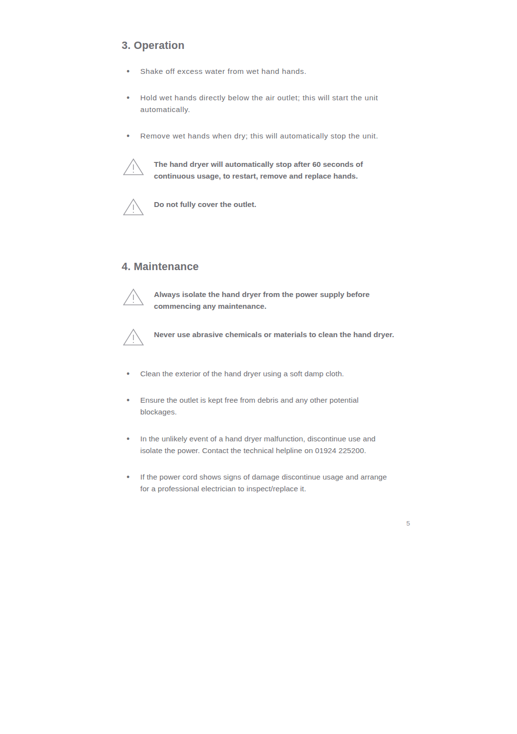3. Operation
Shake off excess water from wet hand hands.
Hold wet hands directly below the air outlet; this will start the unit automatically.
Remove wet hands when dry; this will automatically stop the unit.
The hand dryer will automatically stop after 60 seconds of continuous usage, to restart, remove and replace hands.
Do not fully cover the outlet.
4. Maintenance
Always isolate the hand dryer from the power supply before commencing any maintenance.
Never use abrasive chemicals or materials to clean the hand dryer.
Clean the exterior of the hand dryer using a soft damp cloth.
Ensure the outlet is kept free from debris and any other potential blockages.
In the unlikely event of a hand dryer malfunction, discontinue use and isolate the power. Contact the technical helpline on 01924 225200.
If the power cord shows signs of damage discontinue usage and arrange for a professional electrician to inspect/replace it.
5